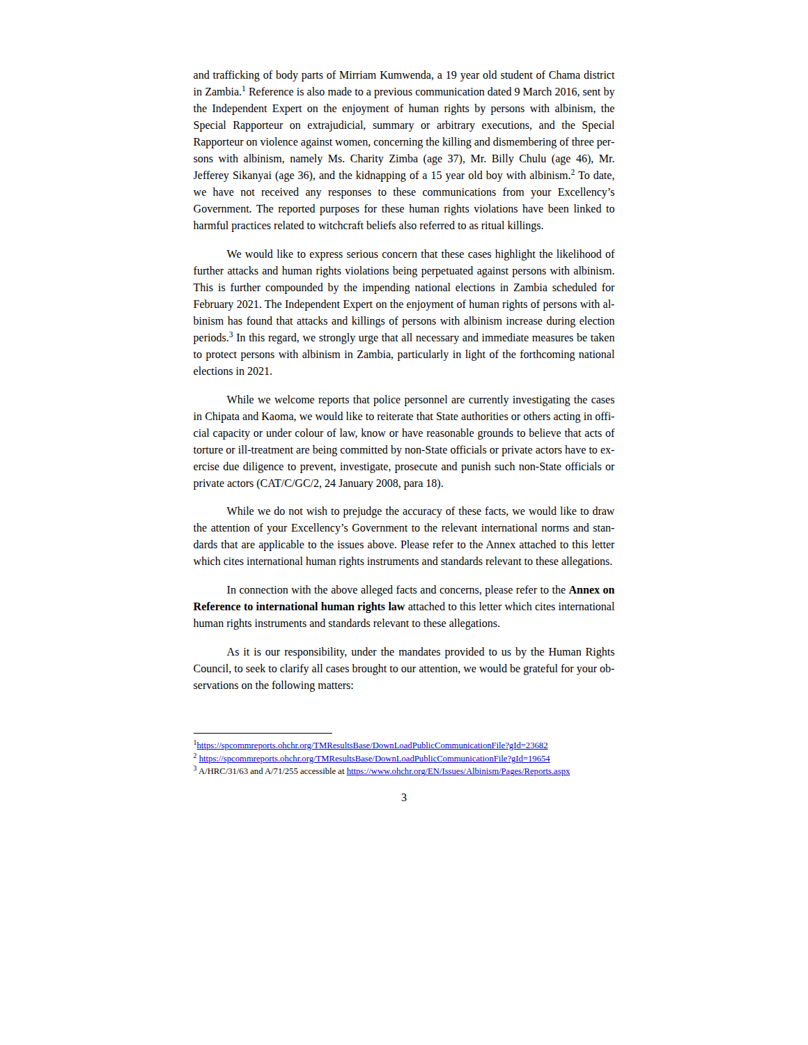and trafficking of body parts of Mirriam Kumwenda, a 19 year old student of Chama district in Zambia.1 Reference is also made to a previous communication dated 9 March 2016, sent by the Independent Expert on the enjoyment of human rights by persons with albinism, the Special Rapporteur on extrajudicial, summary or arbitrary executions, and the Special Rapporteur on violence against women, concerning the killing and dismembering of three persons with albinism, namely Ms. Charity Zimba (age 37), Mr. Billy Chulu (age 46), Mr. Jefferey Sikanyai (age 36), and the kidnapping of a 15 year old boy with albinism.2 To date, we have not received any responses to these communications from your Excellency’s Government. The reported purposes for these human rights violations have been linked to harmful practices related to witchcraft beliefs also referred to as ritual killings.
We would like to express serious concern that these cases highlight the likelihood of further attacks and human rights violations being perpetuated against persons with albinism. This is further compounded by the impending national elections in Zambia scheduled for February 2021. The Independent Expert on the enjoyment of human rights of persons with albinism has found that attacks and killings of persons with albinism increase during election periods.3 In this regard, we strongly urge that all necessary and immediate measures be taken to protect persons with albinism in Zambia, particularly in light of the forthcoming national elections in 2021.
While we welcome reports that police personnel are currently investigating the cases in Chipata and Kaoma, we would like to reiterate that State authorities or others acting in official capacity or under colour of law, know or have reasonable grounds to believe that acts of torture or ill-treatment are being committed by non-State officials or private actors have to exercise due diligence to prevent, investigate, prosecute and punish such non-State officials or private actors (CAT/C/GC/2, 24 January 2008, para 18).
While we do not wish to prejudge the accuracy of these facts, we would like to draw the attention of your Excellency’s Government to the relevant international norms and standards that are applicable to the issues above. Please refer to the Annex attached to this letter which cites international human rights instruments and standards relevant to these allegations.
In connection with the above alleged facts and concerns, please refer to the Annex on Reference to international human rights law attached to this letter which cites international human rights instruments and standards relevant to these allegations.
As it is our responsibility, under the mandates provided to us by the Human Rights Council, to seek to clarify all cases brought to our attention, we would be grateful for your observations on the following matters:
1 https://spcommreports.ohchr.org/TMResultsBase/DownLoadPublicCommunicationFile?gId=23682
2 https://spcommreports.ohchr.org/TMResultsBase/DownLoadPublicCommunicationFile?gId=19654
3 A/HRC/31/63 and A/71/255 accessible at https://www.ohchr.org/EN/Issues/Albinism/Pages/Reports.aspx
3